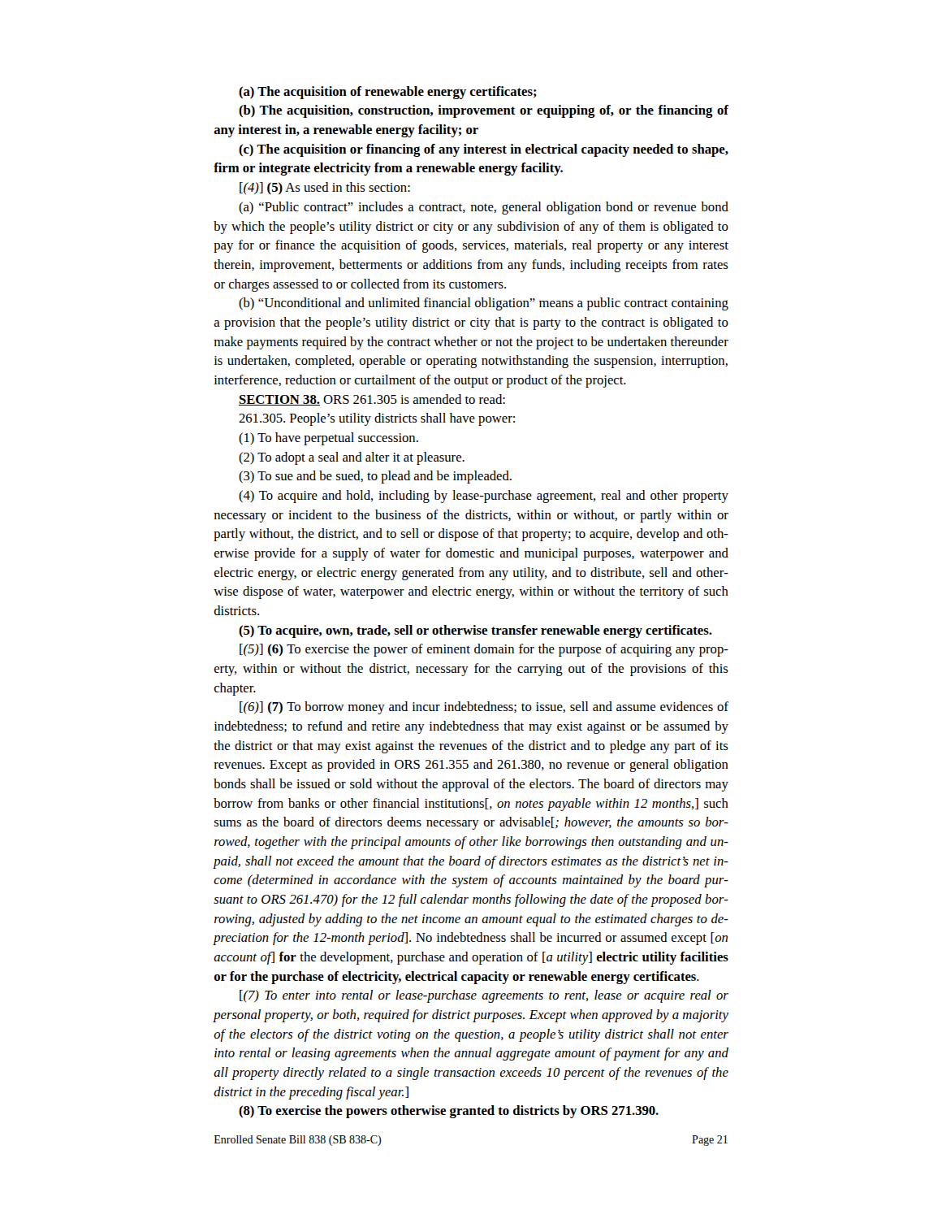(a) The acquisition of renewable energy certificates;
(b) The acquisition, construction, improvement or equipping of, or the financing of any interest in, a renewable energy facility; or
(c) The acquisition or financing of any interest in electrical capacity needed to shape, firm or integrate electricity from a renewable energy facility.
[(4)] (5) As used in this section:
(a) “Public contract” includes a contract, note, general obligation bond or revenue bond by which the people’s utility district or city or any subdivision of any of them is obligated to pay for or finance the acquisition of goods, services, materials, real property or any interest therein, improvement, betterments or additions from any funds, including receipts from rates or charges assessed to or collected from its customers.
(b) “Unconditional and unlimited financial obligation” means a public contract containing a provision that the people’s utility district or city that is party to the contract is obligated to make payments required by the contract whether or not the project to be undertaken thereunder is undertaken, completed, operable or operating notwithstanding the suspension, interruption, interference, reduction or curtailment of the output or product of the project.
SECTION 38. ORS 261.305 is amended to read:
261.305. People’s utility districts shall have power:
(1) To have perpetual succession.
(2) To adopt a seal and alter it at pleasure.
(3) To sue and be sued, to plead and be impleaded.
(4) To acquire and hold, including by lease-purchase agreement, real and other property necessary or incident to the business of the districts, within or without, or partly within or partly without, the district, and to sell or dispose of that property; to acquire, develop and otherwise provide for a supply of water for domestic and municipal purposes, waterpower and electric energy, or electric energy generated from any utility, and to distribute, sell and otherwise dispose of water, waterpower and electric energy, within or without the territory of such districts.
(5) To acquire, own, trade, sell or otherwise transfer renewable energy certificates.
[(5)] (6) To exercise the power of eminent domain for the purpose of acquiring any property, within or without the district, necessary for the carrying out of the provisions of this chapter.
[(6)] (7) To borrow money and incur indebtedness; to issue, sell and assume evidences of indebtedness; to refund and retire any indebtedness that may exist against or be assumed by the district or that may exist against the revenues of the district and to pledge any part of its revenues. Except as provided in ORS 261.355 and 261.380, no revenue or general obligation bonds shall be issued or sold without the approval of the electors. The board of directors may borrow from banks or other financial institutions[, on notes payable within 12 months,] such sums as the board of directors deems necessary or advisable[; however, the amounts so borrowed, together with the principal amounts of other like borrowings then outstanding and unpaid, shall not exceed the amount that the board of directors estimates as the district’s net income (determined in accordance with the system of accounts maintained by the board pursuant to ORS 261.470) for the 12 full calendar months following the date of the proposed borrowing, adjusted by adding to the net income an amount equal to the estimated charges to depreciation for the 12-month period]. No indebtedness shall be incurred or assumed except [on account of] for the development, purchase and operation of [a utility] electric utility facilities or for the purchase of electricity, electrical capacity or renewable energy certificates.
[(7) To enter into rental or lease-purchase agreements to rent, lease or acquire real or personal property, or both, required for district purposes. Except when approved by a majority of the electors of the district voting on the question, a people’s utility district shall not enter into rental or leasing agreements when the annual aggregate amount of payment for any and all property directly related to a single transaction exceeds 10 percent of the revenues of the district in the preceding fiscal year.]
(8) To exercise the powers otherwise granted to districts by ORS 271.390.
Enrolled Senate Bill 838 (SB 838-C) Page 21